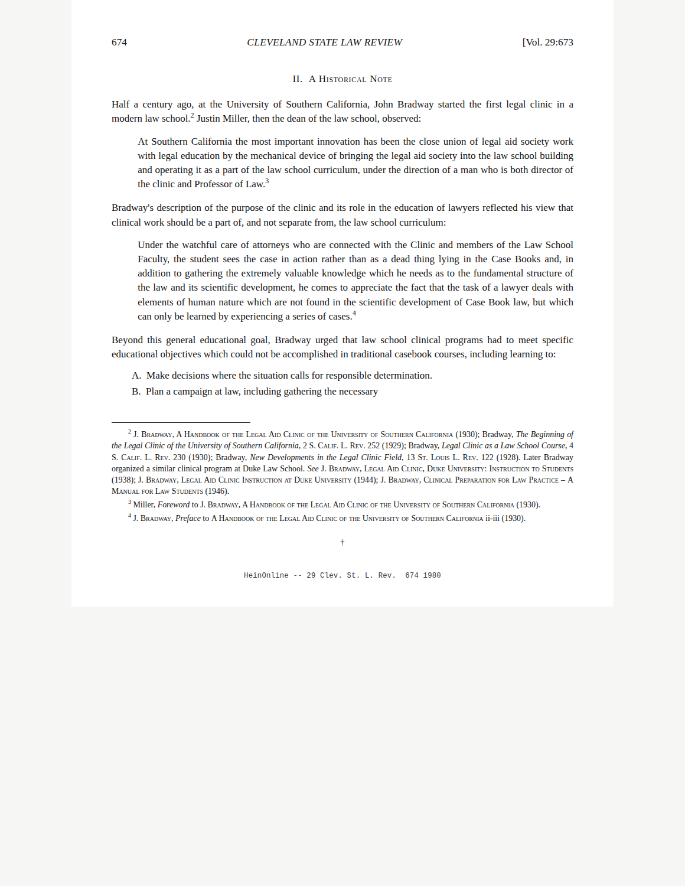674 CLEVELAND STATE LAW REVIEW [Vol. 29:673
II. A Historical Note
Half a century ago, at the University of Southern California, John Bradway started the first legal clinic in a modern law school.2 Justin Miller, then the dean of the law school, observed:
At Southern California the most important innovation has been the close union of legal aid society work with legal education by the mechanical device of bringing the legal aid society into the law school building and operating it as a part of the law school curriculum, under the direction of a man who is both director of the clinic and Professor of Law.3
Bradway's description of the purpose of the clinic and its role in the education of lawyers reflected his view that clinical work should be a part of, and not separate from, the law school curriculum:
Under the watchful care of attorneys who are connected with the Clinic and members of the Law School Faculty, the student sees the case in action rather than as a dead thing lying in the Case Books and, in addition to gathering the extremely valuable knowledge which he needs as to the fundamental structure of the law and its scientific development, he comes to appreciate the fact that the task of a lawyer deals with elements of human nature which are not found in the scientific development of Case Book law, but which can only be learned by experiencing a series of cases.4
Beyond this general educational goal, Bradway urged that law school clinical programs had to meet specific educational objectives which could not be accomplished in traditional casebook courses, including learning to:
A. Make decisions where the situation calls for responsible determination.
B. Plan a campaign at law, including gathering the necessary
2 J. Bradway, A Handbook of the Legal Aid Clinic of the University of Southern California (1930); Bradway, The Beginning of the Legal Clinic of the University of Southern California, 2 S. Calif. L. Rev. 252 (1929); Bradway, Legal Clinic as a Law School Course, 4 S. Calif. L. Rev. 230 (1930); Bradway, New Developments in the Legal Clinic Field, 13 St. Louis L. Rev. 122 (1928). Later Bradway organized a similar clinical program at Duke Law School. See J. Bradway, Legal Aid Clinic, Duke University: Instruction to Students (1938); J. Bradway, Legal Aid Clinic Instruction at Duke University (1944); J. Bradway, Clinical Preparation for Law Practice – A Manual for Law Students (1946).
3 Miller, Foreword to J. Bradway, A Handbook of the Legal Aid Clinic of the University of Southern California (1930).
4 J. Bradway, Preface to A Handbook of the Legal Aid Clinic of the University of Southern California ii-iii (1930).
†
HeinOnline -- 29 Clev. St. L. Rev. 674 1980